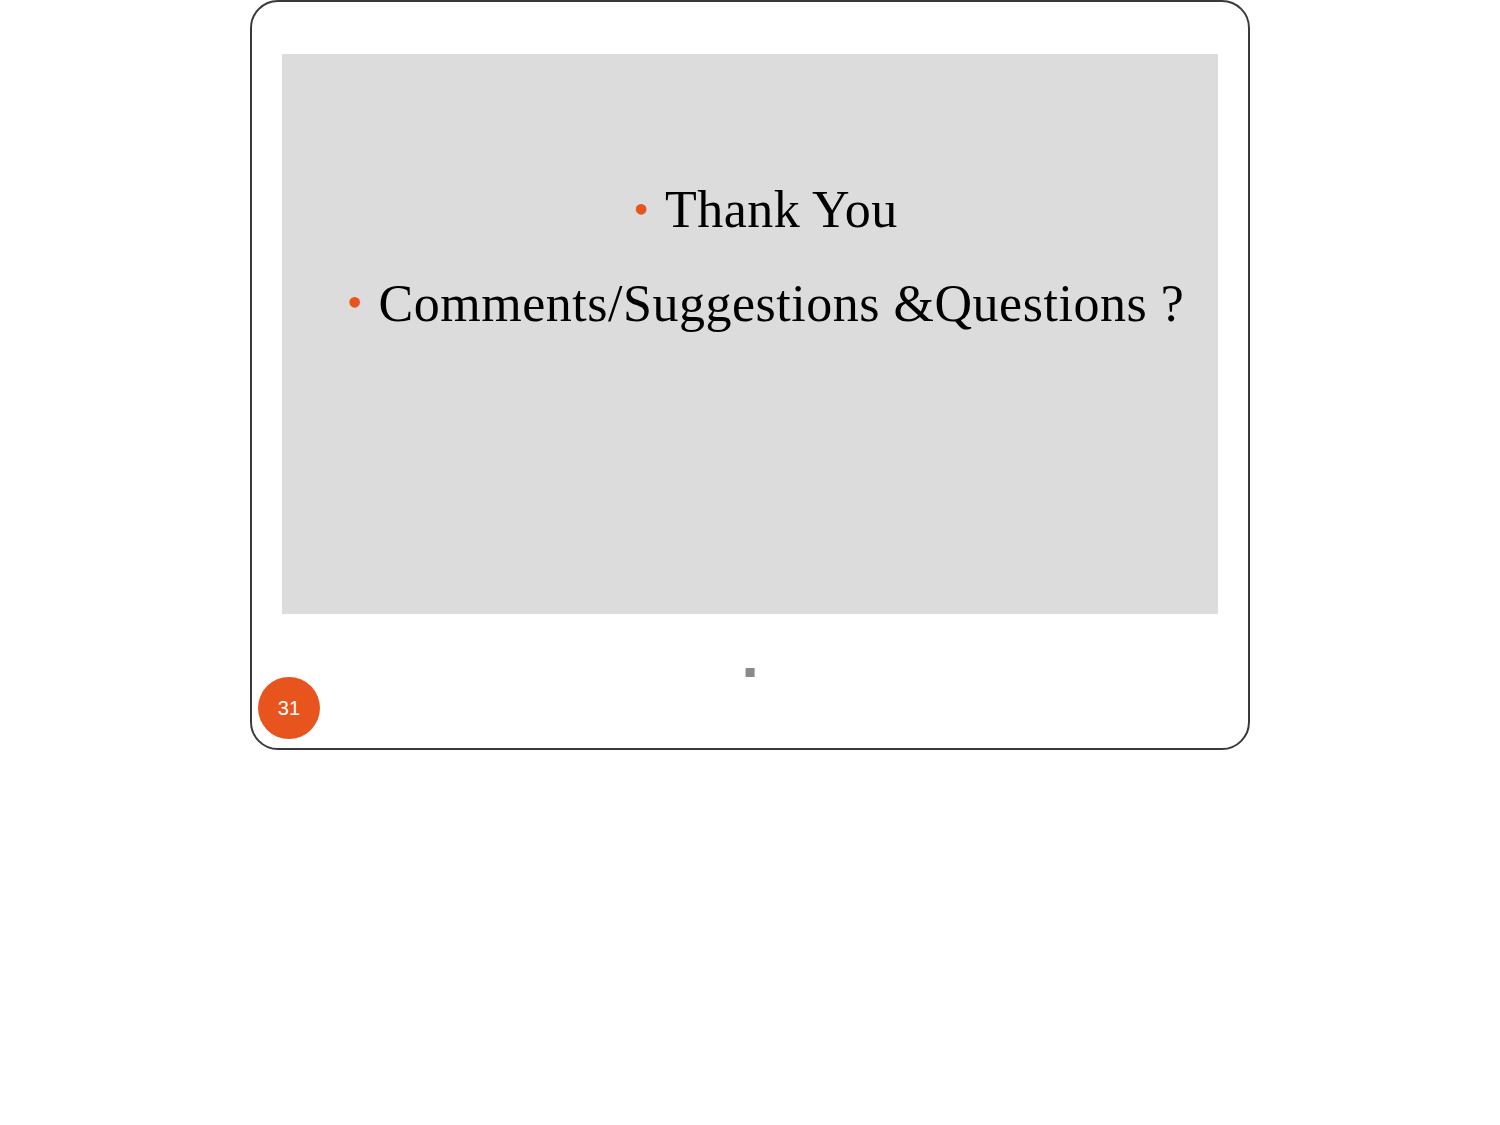Thank You
Comments/Suggestions &Questions ?
31